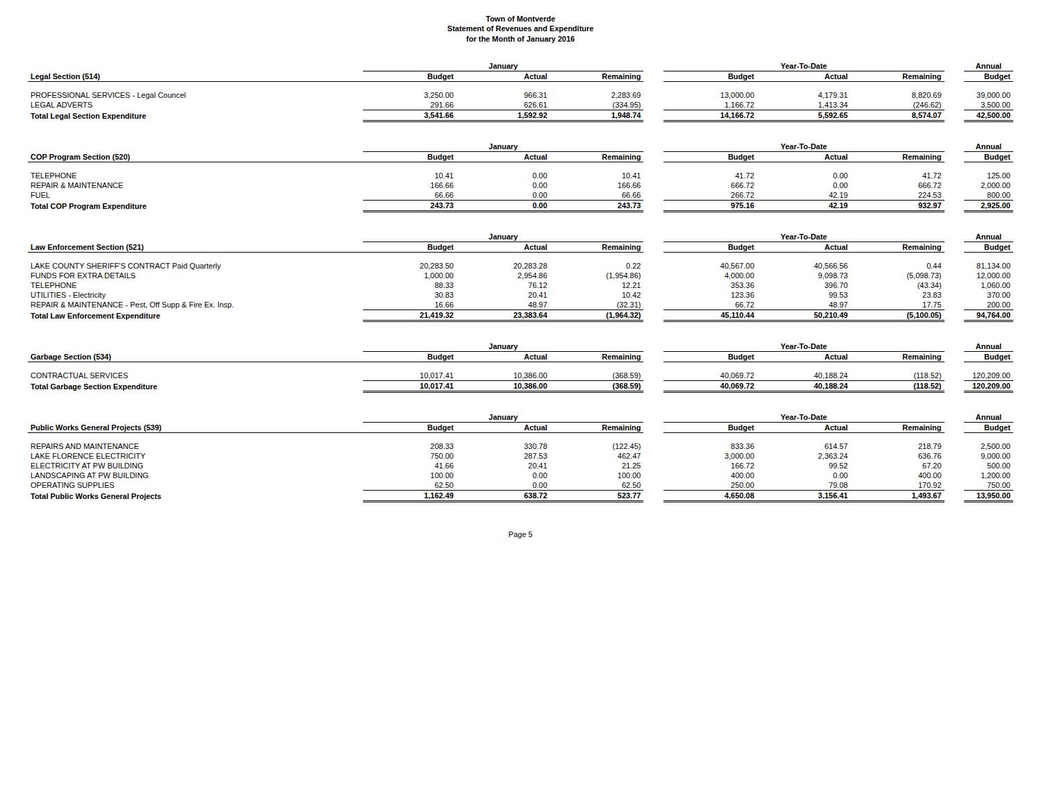Town of Montverde
Statement of Revenues and Expenditure
for the Month of January 2016
| | January | | Year-To-Date | | Annual |
| --- | --- | --- | --- | --- | --- |
| Legal Section (514) | Budget | Actual | Remaining | | Budget | Actual | Remaining | | Budget |
| PROFESSIONAL SERVICES - Legal Councel | 3,250.00 | 966.31 | 2,283.69 | | 13,000.00 | 4,179.31 | 8,820.69 | | 39,000.00 |
| LEGAL ADVERTS | 291.66 | 626.61 | (334.95) | | 1,166.72 | 1,413.34 | (246.62) | | 3,500.00 |
| Total Legal Section Expenditure | 3,541.66 | 1,592.92 | 1,948.74 | | 14,166.72 | 5,592.65 | 8,574.07 | | 42,500.00 |
| | January | | Year-To-Date | | Annual |
| --- | --- | --- | --- | --- | --- |
| COP Program Section (520) | Budget | Actual | Remaining | | Budget | Actual | Remaining | | Budget |
| TELEPHONE | 10.41 | 0.00 | 10.41 | | 41.72 | 0.00 | 41.72 | | 125.00 |
| REPAIR & MAINTENANCE | 166.66 | 0.00 | 166.66 | | 666.72 | 0.00 | 666.72 | | 2,000.00 |
| FUEL | 66.66 | 0.00 | 66.66 | | 266.72 | 42.19 | 224.53 | | 800.00 |
| Total COP Program Expenditure | 243.73 | 0.00 | 243.73 | | 975.16 | 42.19 | 932.97 | | 2,925.00 |
| | January | | Year-To-Date | | Annual |
| --- | --- | --- | --- | --- | --- |
| Law Enforcement Section (521) | Budget | Actual | Remaining | | Budget | Actual | Remaining | | Budget |
| LAKE COUNTY SHERIFF'S CONTRACT Paid Quarterly | 20,283.50 | 20,283.28 | 0.22 | | 40,567.00 | 40,566.56 | 0.44 | | 81,134.00 |
| FUNDS FOR EXTRA DETAILS | 1,000.00 | 2,954.86 | (1,954.86) | | 4,000.00 | 9,098.73 | (5,098.73) | | 12,000.00 |
| TELEPHONE | 88.33 | 76.12 | 12.21 | | 353.36 | 396.70 | (43.34) | | 1,060.00 |
| UTILITIES - Electricity | 30.83 | 20.41 | 10.42 | | 123.36 | 99.53 | 23.83 | | 370.00 |
| REPAIR & MAINTENANCE - Pest, Off Supp & Fire Ex. Insp. | 16.66 | 48.97 | (32.31) | | 66.72 | 48.97 | 17.75 | | 200.00 |
| Total Law Enforcement Expenditure | 21,419.32 | 23,383.64 | (1,964.32) | | 45,110.44 | 50,210.49 | (5,100.05) | | 94,764.00 |
| | January | | Year-To-Date | | Annual |
| --- | --- | --- | --- | --- | --- |
| Garbage Section (534) | Budget | Actual | Remaining | | Budget | Actual | Remaining | | Budget |
| CONTRACTUAL SERVICES | 10,017.41 | 10,386.00 | (368.59) | | 40,069.72 | 40,188.24 | (118.52) | | 120,209.00 |
| Total Garbage Section Expenditure | 10,017.41 | 10,386.00 | (368.59) | | 40,069.72 | 40,188.24 | (118.52) | | 120,209.00 |
| | January | | Year-To-Date | | Annual |
| --- | --- | --- | --- | --- | --- |
| Public Works General Projects (539) | Budget | Actual | Remaining | | Budget | Actual | Remaining | | Budget |
| REPAIRS AND MAINTENANCE | 208.33 | 330.78 | (122.45) | | 833.36 | 614.57 | 218.79 | | 2,500.00 |
| LAKE FLORENCE ELECTRICITY | 750.00 | 287.53 | 462.47 | | 3,000.00 | 2,363.24 | 636.76 | | 9,000.00 |
| ELECTRICITY AT PW BUILDING | 41.66 | 20.41 | 21.25 | | 166.72 | 99.52 | 67.20 | | 500.00 |
| LANDSCAPING AT PW BUILDING | 100.00 | 0.00 | 100.00 | | 400.00 | 0.00 | 400.00 | | 1,200.00 |
| OPERATING SUPPLIES | 62.50 | 0.00 | 62.50 | | 250.00 | 79.08 | 170.92 | | 750.00 |
| Total Public Works General Projects | 1,162.49 | 638.72 | 523.77 | | 4,650.08 | 3,156.41 | 1,493.67 | | 13,950.00 |
Page 5